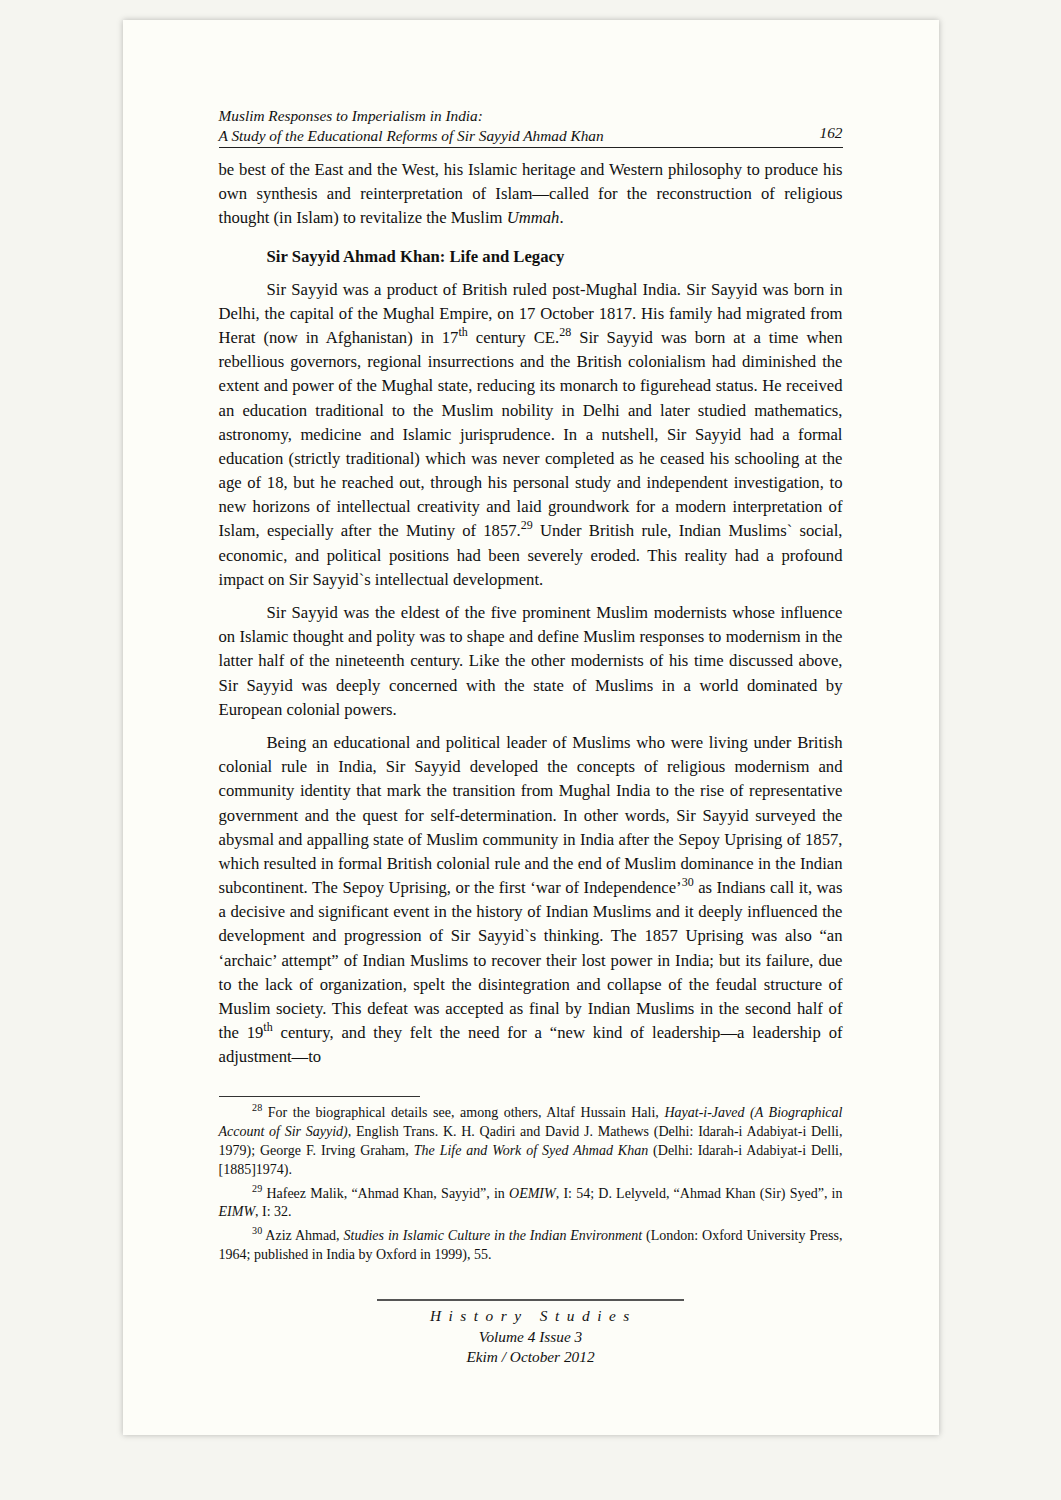Muslim Responses to Imperialism in India:
A Study of the Educational Reforms of Sir Sayyid Ahmad Khan
162
be best of the East and the West, his Islamic heritage and Western philosophy to produce his own synthesis and reinterpretation of Islam—called for the reconstruction of religious thought (in Islam) to revitalize the Muslim Ummah.
Sir Sayyid Ahmad Khan: Life and Legacy
Sir Sayyid was a product of British ruled post-Mughal India. Sir Sayyid was born in Delhi, the capital of the Mughal Empire, on 17 October 1817. His family had migrated from Herat (now in Afghanistan) in 17th century CE.28 Sir Sayyid was born at a time when rebellious governors, regional insurrections and the British colonialism had diminished the extent and power of the Mughal state, reducing its monarch to figurehead status. He received an education traditional to the Muslim nobility in Delhi and later studied mathematics, astronomy, medicine and Islamic jurisprudence. In a nutshell, Sir Sayyid had a formal education (strictly traditional) which was never completed as he ceased his schooling at the age of 18, but he reached out, through his personal study and independent investigation, to new horizons of intellectual creativity and laid groundwork for a modern interpretation of Islam, especially after the Mutiny of 1857.29 Under British rule, Indian Muslims` social, economic, and political positions had been severely eroded. This reality had a profound impact on Sir Sayyid`s intellectual development.
Sir Sayyid was the eldest of the five prominent Muslim modernists whose influence on Islamic thought and polity was to shape and define Muslim responses to modernism in the latter half of the nineteenth century. Like the other modernists of his time discussed above, Sir Sayyid was deeply concerned with the state of Muslims in a world dominated by European colonial powers.
Being an educational and political leader of Muslims who were living under British colonial rule in India, Sir Sayyid developed the concepts of religious modernism and community identity that mark the transition from Mughal India to the rise of representative government and the quest for self-determination. In other words, Sir Sayyid surveyed the abysmal and appalling state of Muslim community in India after the Sepoy Uprising of 1857, which resulted in formal British colonial rule and the end of Muslim dominance in the Indian subcontinent. The Sepoy Uprising, or the first ‘war of Independence’30 as Indians call it, was a decisive and significant event in the history of Indian Muslims and it deeply influenced the development and progression of Sir Sayyid`s thinking. The 1857 Uprising was also “an ‘archaic’ attempt” of Indian Muslims to recover their lost power in India; but its failure, due to the lack of organization, spelt the disintegration and collapse of the feudal structure of Muslim society. This defeat was accepted as final by Indian Muslims in the second half of the 19th century, and they felt the need for a “new kind of leadership—a leadership of adjustment—to
28 For the biographical details see, among others, Altaf Hussain Hali, Hayat-i-Javed (A Biographical Account of Sir Sayyid), English Trans. K. H. Qadiri and David J. Mathews (Delhi: Idarah-i Adabiyat-i Delli, 1979); George F. Irving Graham, The Life and Work of Syed Ahmad Khan (Delhi: Idarah-i Adabiyat-i Delli, [1885]1974).
29 Hafeez Malik, “Ahmad Khan, Sayyid”, in OEMIW, I: 54; D. Lelyveld, “Ahmad Khan (Sir) Syed”, in EIMW, I: 32.
30 Aziz Ahmad, Studies in Islamic Culture in the Indian Environment (London: Oxford University Press, 1964; published in India by Oxford in 1999), 55.
H i s t o r y S t u d i e s
Volume 4 Issue 3
Ekim / October 2012